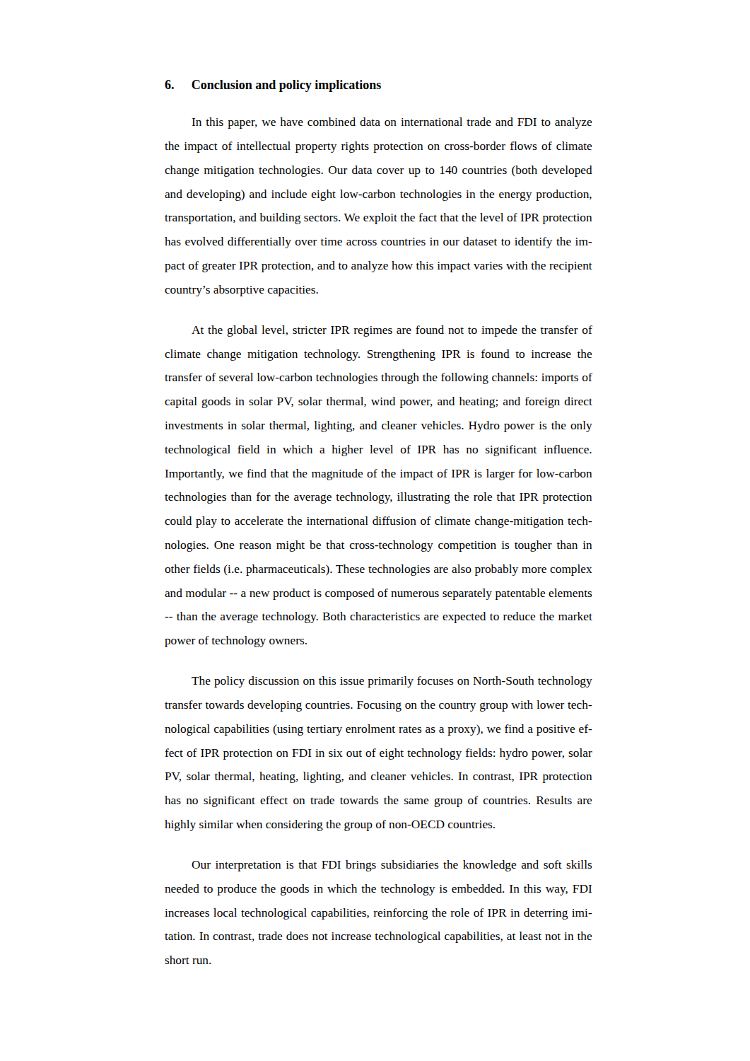6. Conclusion and policy implications
In this paper, we have combined data on international trade and FDI to analyze the impact of intellectual property rights protection on cross-border flows of climate change mitigation technologies. Our data cover up to 140 countries (both developed and developing) and include eight low-carbon technologies in the energy production, transportation, and building sectors. We exploit the fact that the level of IPR protection has evolved differentially over time across countries in our dataset to identify the impact of greater IPR protection, and to analyze how this impact varies with the recipient country’s absorptive capacities.
At the global level, stricter IPR regimes are found not to impede the transfer of climate change mitigation technology. Strengthening IPR is found to increase the transfer of several low-carbon technologies through the following channels: imports of capital goods in solar PV, solar thermal, wind power, and heating; and foreign direct investments in solar thermal, lighting, and cleaner vehicles. Hydro power is the only technological field in which a higher level of IPR has no significant influence. Importantly, we find that the magnitude of the impact of IPR is larger for low-carbon technologies than for the average technology, illustrating the role that IPR protection could play to accelerate the international diffusion of climate change-mitigation technologies. One reason might be that cross-technology competition is tougher than in other fields (i.e. pharmaceuticals). These technologies are also probably more complex and modular -- a new product is composed of numerous separately patentable elements -- than the average technology. Both characteristics are expected to reduce the market power of technology owners.
The policy discussion on this issue primarily focuses on North-South technology transfer towards developing countries. Focusing on the country group with lower technological capabilities (using tertiary enrolment rates as a proxy), we find a positive effect of IPR protection on FDI in six out of eight technology fields: hydro power, solar PV, solar thermal, heating, lighting, and cleaner vehicles. In contrast, IPR protection has no significant effect on trade towards the same group of countries. Results are highly similar when considering the group of non-OECD countries.
Our interpretation is that FDI brings subsidiaries the knowledge and soft skills needed to produce the goods in which the technology is embedded. In this way, FDI increases local technological capabilities, reinforcing the role of IPR in deterring imitation. In contrast, trade does not increase technological capabilities, at least not in the short run.